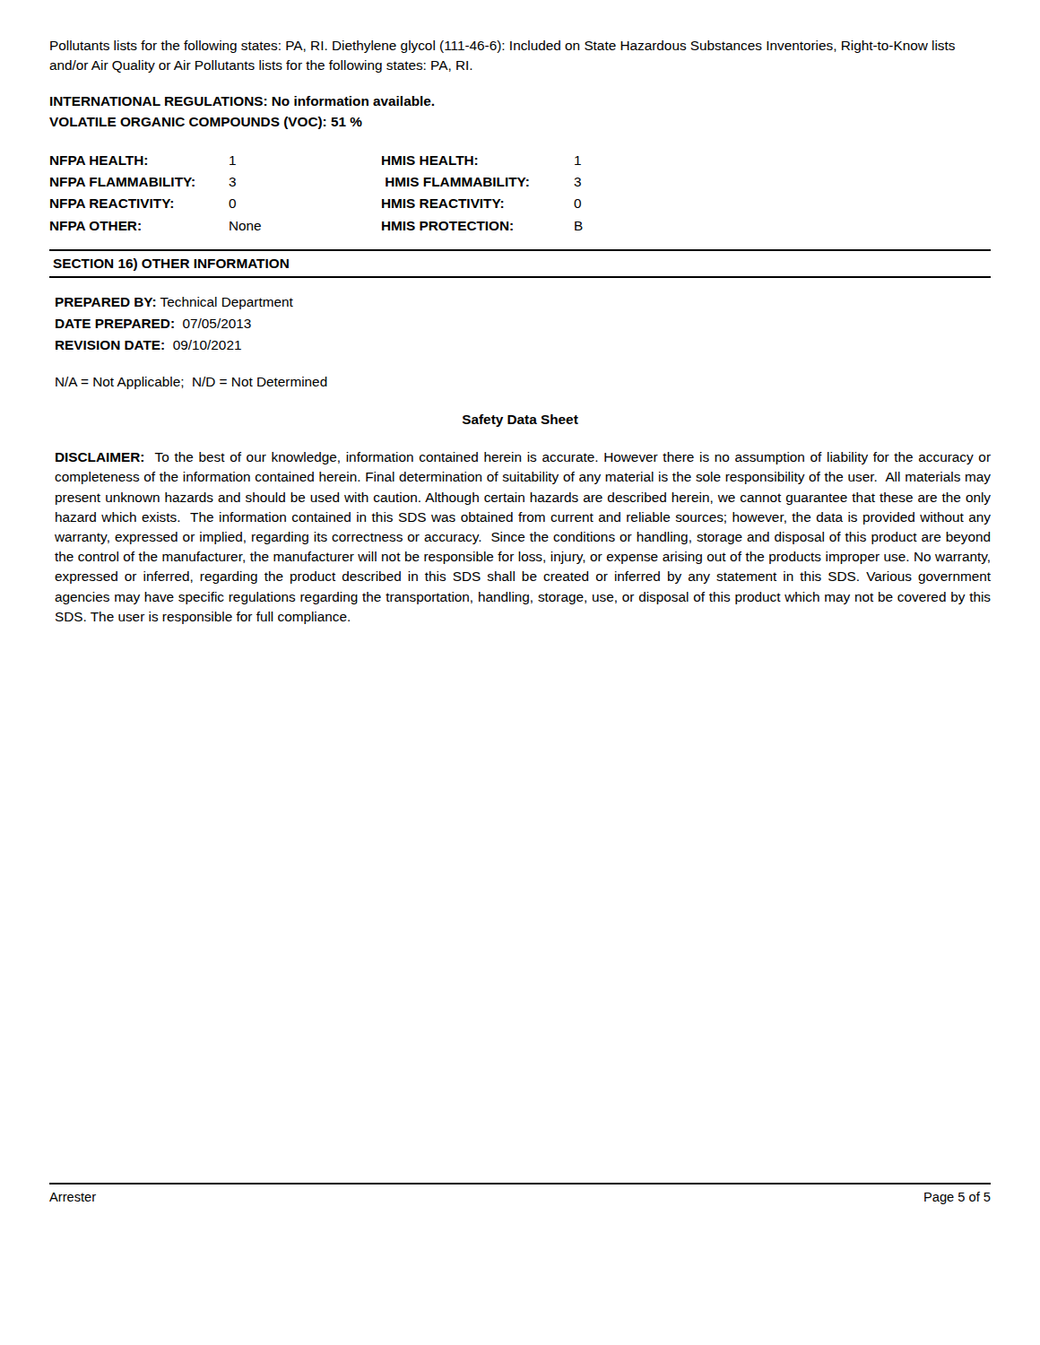Pollutants lists for the following states: PA, RI. Diethylene glycol (111-46-6): Included on State Hazardous Substances Inventories, Right-to-Know lists and/or Air Quality or Air Pollutants lists for the following states: PA, RI.
INTERNATIONAL REGULATIONS: No information available.
VOLATILE ORGANIC COMPOUNDS (VOC): 51 %
| NFPA HEALTH: | 1 | HMIS HEALTH: | 1 |
| NFPA FLAMMABILITY: | 3 | HMIS FLAMMABILITY: | 3 |
| NFPA REACTIVITY: | 0 | HMIS REACTIVITY: | 0 |
| NFPA OTHER: | None | HMIS PROTECTION: | B |
SECTION 16) OTHER INFORMATION
PREPARED BY: Technical Department
DATE PREPARED: 07/05/2013
REVISION DATE: 09/10/2021
N/A = Not Applicable; N/D = Not Determined
Safety Data Sheet
DISCLAIMER: To the best of our knowledge, information contained herein is accurate. However there is no assumption of liability for the accuracy or completeness of the information contained herein. Final determination of suitability of any material is the sole responsibility of the user. All materials may present unknown hazards and should be used with caution. Although certain hazards are described herein, we cannot guarantee that these are the only hazard which exists. The information contained in this SDS was obtained from current and reliable sources; however, the data is provided without any warranty, expressed or implied, regarding its correctness or accuracy. Since the conditions or handling, storage and disposal of this product are beyond the control of the manufacturer, the manufacturer will not be responsible for loss, injury, or expense arising out of the products improper use. No warranty, expressed or inferred, regarding the product described in this SDS shall be created or inferred by any statement in this SDS. Various government agencies may have specific regulations regarding the transportation, handling, storage, use, or disposal of this product which may not be covered by this SDS. The user is responsible for full compliance.
Arrester Page 5 of 5